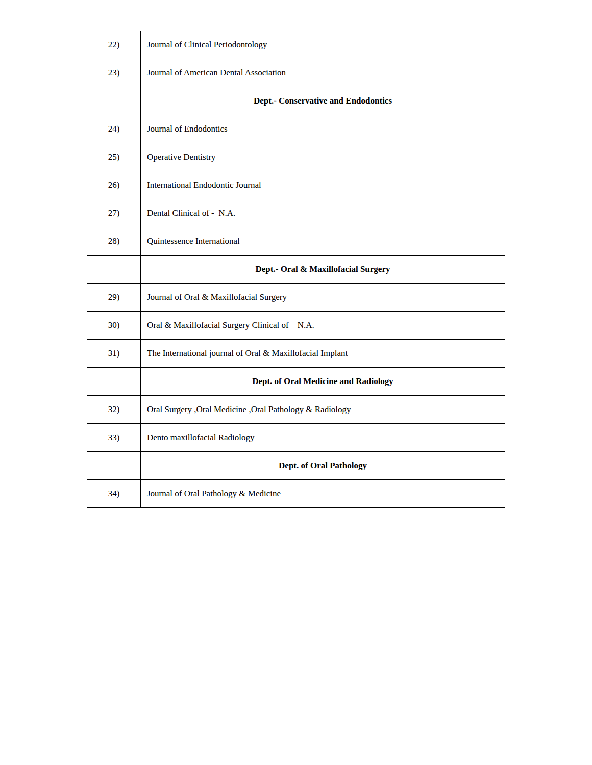| 22) | Journal of Clinical Periodontology |
| 23) | Journal of American Dental Association |
| | Dept.- Conservative and Endodontics |
| 24) | Journal of Endodontics |
| 25) | Operative Dentistry |
| 26) | International Endodontic Journal |
| 27) | Dental Clinical of - N.A. |
| 28) | Quintessence International |
| | Dept.- Oral & Maxillofacial Surgery |
| 29) | Journal of Oral & Maxillofacial Surgery |
| 30) | Oral & Maxillofacial Surgery Clinical of – N.A. |
| 31) | The International journal of Oral & Maxillofacial Implant |
| | Dept. of Oral Medicine and Radiology |
| 32) | Oral Surgery ,Oral Medicine ,Oral Pathology & Radiology |
| 33) | Dento maxillofacial Radiology |
| | Dept. of Oral Pathology |
| 34) | Journal of Oral Pathology & Medicine |